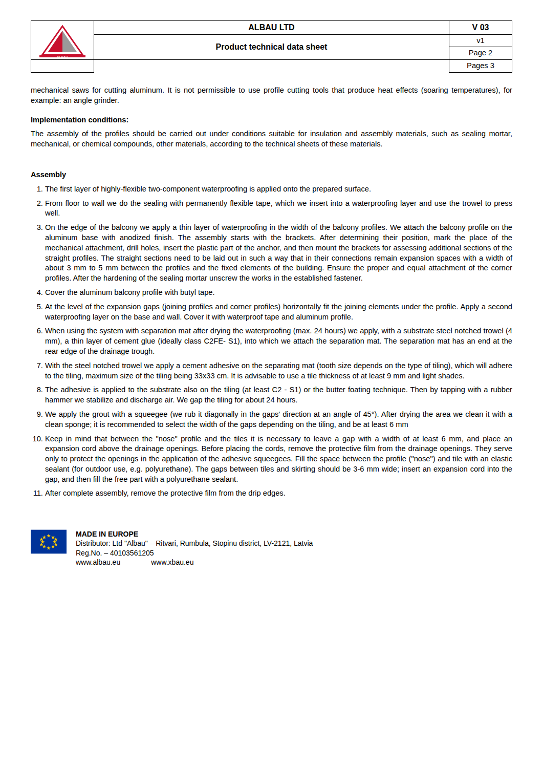| ALBAU | ALBAU LTD | V 03 |
| Product technical data sheet | v1 |
| Page 2 |
| | | Pages 3 |
mechanical saws for cutting aluminum. It is not permissible to use profile cutting tools that produce heat effects (soaring temperatures), for example: an angle grinder.
Implementation conditions:
The assembly of the profiles should be carried out under conditions suitable for insulation and assembly materials, such as sealing mortar, mechanical, or chemical compounds, other materials, according to the technical sheets of these materials.
Assembly
The first layer of highly-flexible two-component waterproofing is applied onto the prepared surface.
From floor to wall we do the sealing with permanently flexible tape, which we insert into a waterproofing layer and use the trowel to press well.
On the edge of the balcony we apply a thin layer of waterproofing in the width of the balcony profiles. We attach the balcony profile on the aluminum base with anodized finish. The assembly starts with the brackets. After determining their position, mark the place of the mechanical attachment, drill holes, insert the plastic part of the anchor, and then mount the brackets for assessing additional sections of the straight profiles. The straight sections need to be laid out in such a way that in their connections remain expansion spaces with a width of about 3 mm to 5 mm between the profiles and the fixed elements of the building. Ensure the proper and equal attachment of the corner profiles. After the hardening of the sealing mortar unscrew the works in the established fastener.
Cover the aluminum balcony profile with butyl tape.
At the level of the expansion gaps (joining profiles and corner profiles) horizontally fit the joining elements under the profile. Apply a second waterproofing layer on the base and wall. Cover it with waterproof tape and aluminum profile.
When using the system with separation mat after drying the waterproofing (max. 24 hours) we apply, with a substrate steel notched trowel (4 mm), a thin layer of cement glue (ideally class C2FE- S1), into which we attach the separation mat. The separation mat has an end at the rear edge of the drainage trough.
With the steel notched trowel we apply a cement adhesive on the separating mat (tooth size depends on the type of tiling), which will adhere to the tiling, maximum size of the tiling being 33x33 cm. It is advisable to use a tile thickness of at least 9 mm and light shades.
The adhesive is applied to the substrate also on the tiling (at least C2 - S1) or the butter foating technique. Then by tapping with a rubber hammer we stabilize and discharge air. We gap the tiling for about 24 hours.
We apply the grout with a squeegee (we rub it diagonally in the gaps' direction at an angle of 45°). After drying the area we clean it with a clean sponge; it is recommended to select the width of the gaps depending on the tiling, and be at least 6 mm
Keep in mind that between the "nose" profile and the tiles it is necessary to leave a gap with a width of at least 6 mm, and place an expansion cord above the drainage openings. Before placing the cords, remove the protective film from the drainage openings. They serve only to protect the openings in the application of the adhesive squeegees. Fill the space between the profile ("nose") and tile with an elastic sealant (for outdoor use, e.g. polyurethane). The gaps between tiles and skirting should be 3-6 mm wide; insert an expansion cord into the gap, and then fill the free part with a polyurethane sealant.
After complete assembly, remove the protective film from the drip edges.
MADE IN EUROPE
Distributor: Ltd "Albau" – Ritvari, Rumbula, Stopinu district, LV-2121, Latvia
Reg.No. – 40103561205
www.albau.eu www.xbau.eu